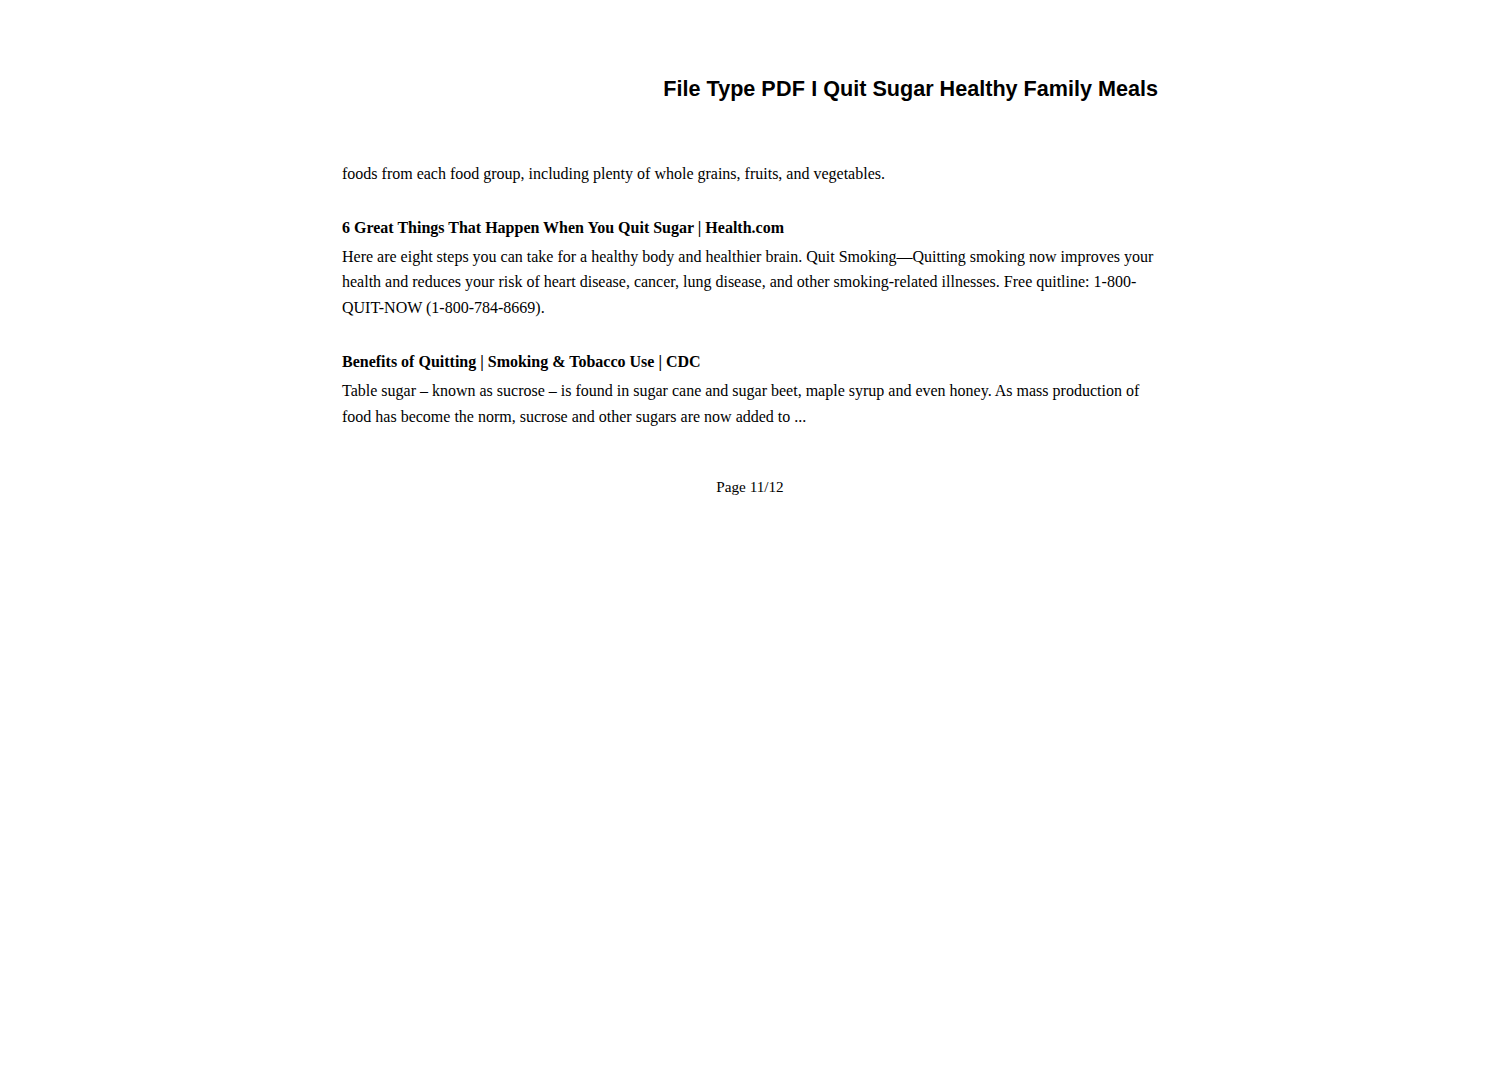File Type PDF I Quit Sugar Healthy Family Meals
foods from each food group, including plenty of whole grains, fruits, and vegetables.
6 Great Things That Happen When You Quit Sugar | Health.com
Here are eight steps you can take for a healthy body and healthier brain. Quit Smoking—Quitting smoking now improves your health and reduces your risk of heart disease, cancer, lung disease, and other smoking-related illnesses. Free quitline: 1-800-QUIT-NOW (1-800-784-8669).
Benefits of Quitting | Smoking & Tobacco Use | CDC
Table sugar – known as sucrose – is found in sugar cane and sugar beet, maple syrup and even honey. As mass production of food has become the norm, sucrose and other sugars are now added to ...
Page 11/12